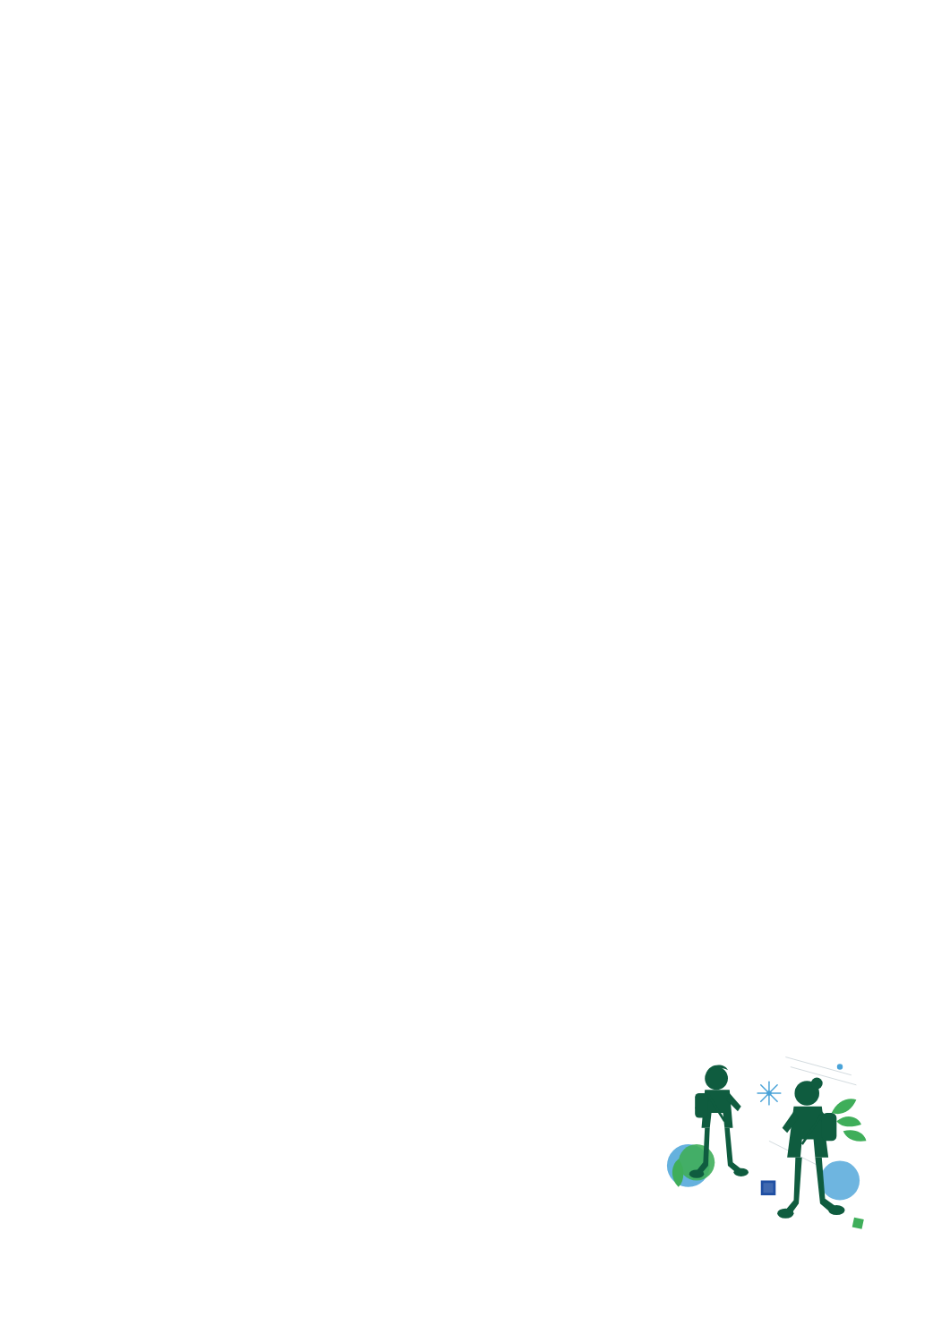Two children walking with backpacks